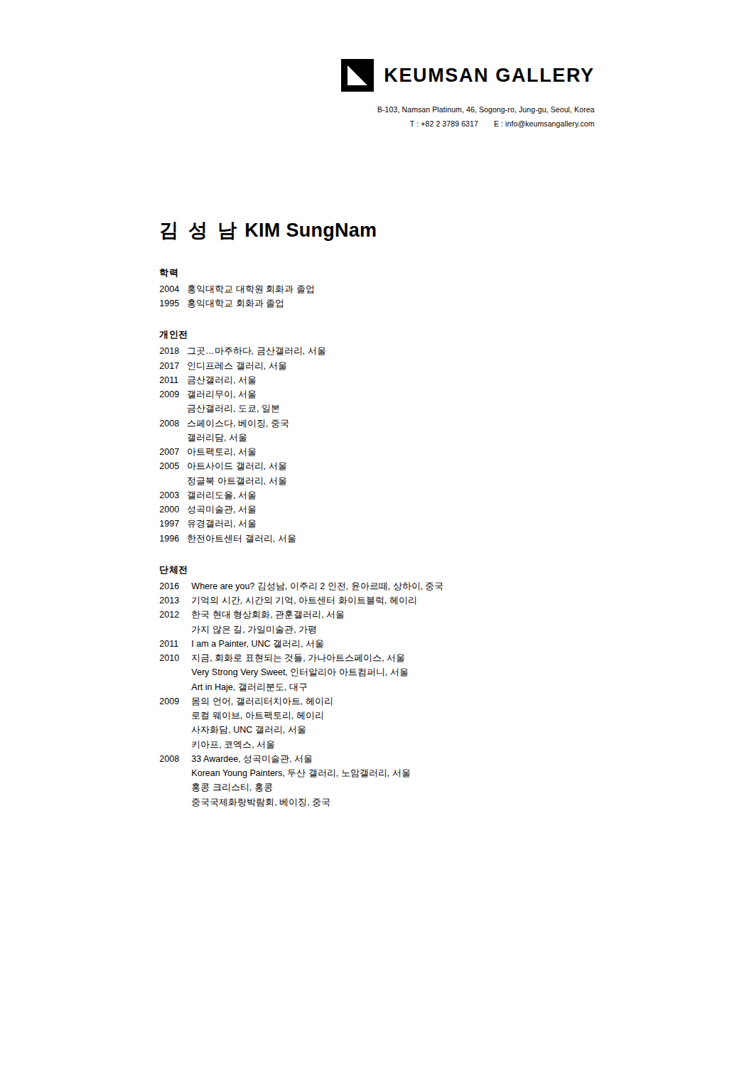KEUMSAN GALLERY
B-103, Namsan Platinum, 46, Sogong-ro, Jung-gu, Seoul, Korea
T : +82 2 3789 6317 E : info@keumsangallery.com
김 성 남 KIM SungNam
학력
2004홍익대학교 대학원 회화과 졸업
1995홍익대학교 회화과 졸업
개인전
2018그곳…마주하다, 금산갤러리, 서울
2017인디프레스 갤러리, 서울
2011금산갤러리, 서울
2009갤러리무이, 서울
금산갤러리, 도쿄, 일본
2008스페이스다, 베이징, 중국
갤러리담, 서울
2007아트팩토리, 서울
2005아트사이드 갤러리, 서울
정글북 아트갤러리, 서울
2003갤러리도올, 서울
2000성곡미술관, 서울
1997유경갤러리, 서울
1996한전아트센터 갤러리, 서울
단체전
2016 Where are you? 김성남, 이주리 2 인전, 윤아르떼, 상하이, 중국
2013기억의 시간, 시간의 기억, 아트센터 화이트블럭, 헤이리
2012한국 현대 형상회화, 관훈갤러리, 서울
가지 않은 길, 가일미술관, 가평
2011 I am a Painter, UNC 갤러리, 서울
2010지금, 회화로 표현되는 것들, 가나아트스페이스, 서울
Very Strong Very Sweet, 인터알리아 아트컴퍼니, 서울
Art in Haje, 갤러리분도, 대구
2009몸의 언어, 갤러리터치아트, 헤이리
로컬 웨이브, 아트팩토리, 헤이리
사자화담, UNC 갤러리, 서울
키아프, 코엑스, 서울
200833 Awardee, 성곡미술관, 서울
Korean Young Painters, 두산 갤러리, 노암갤러리, 서울
홍콩 크리스티, 홍콩
중국국제화랑박람회, 베이징, 중국